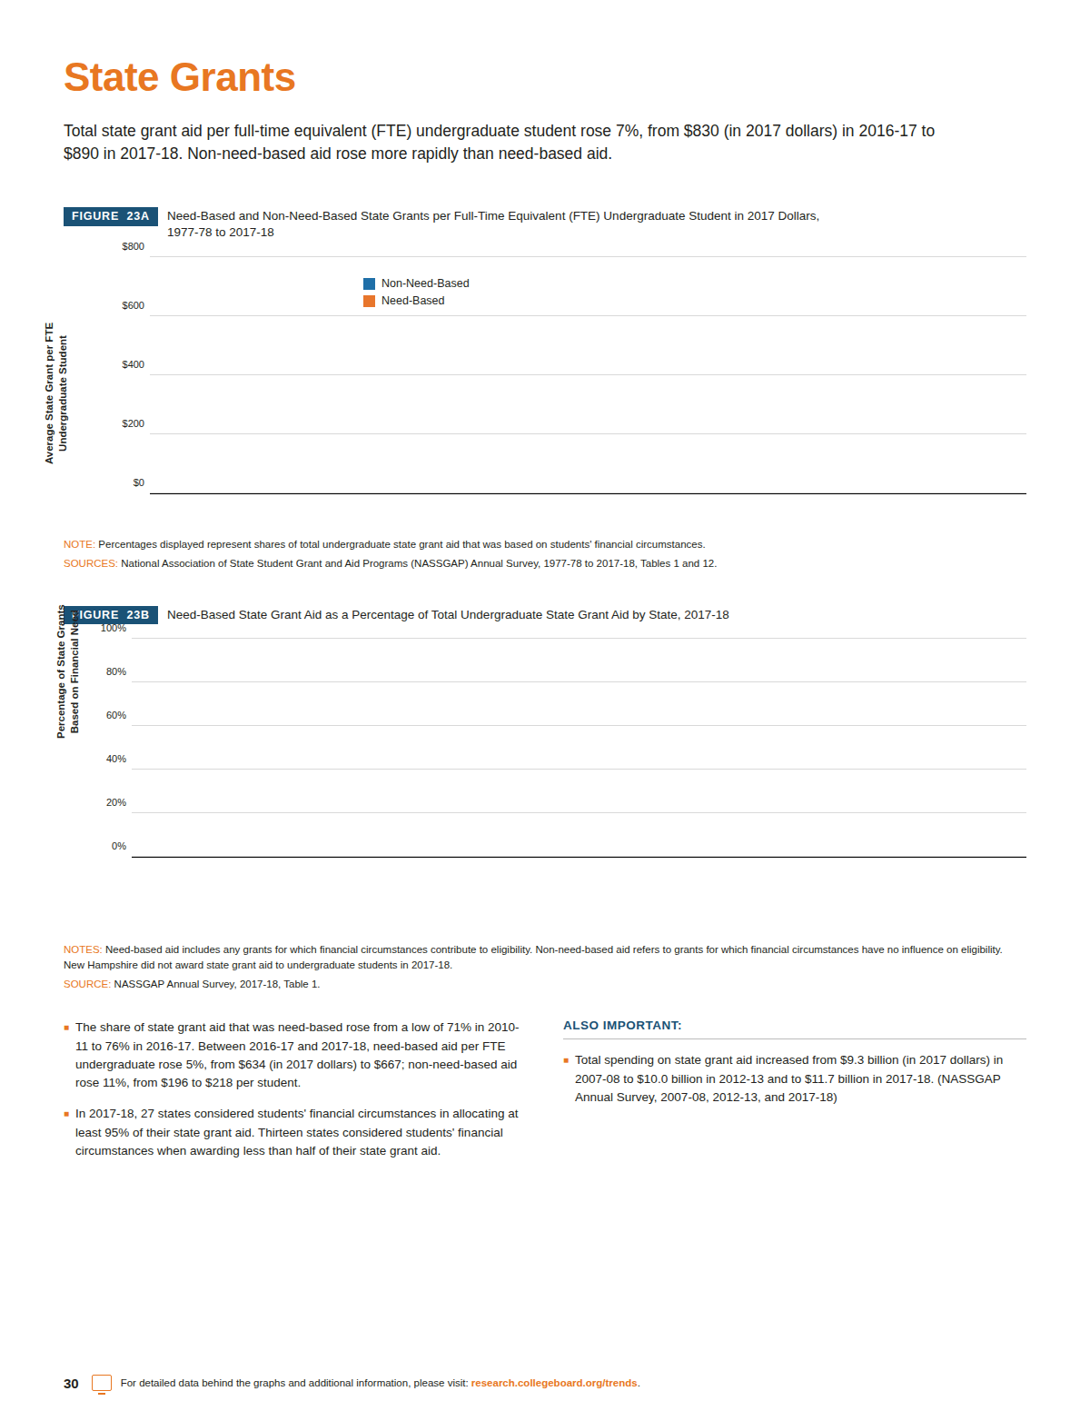State Grants
Total state grant aid per full-time equivalent (FTE) undergraduate student rose 7%, from $830 (in 2017 dollars) in 2016-17 to $890 in 2017-18. Non-need-based aid rose more rapidly than need-based aid.
FIGURE 23A
Need-Based and Non-Need-Based State Grants per Full-Time Equivalent (FTE) Undergraduate Student in 2017 Dollars,
1977-78 to 2017-18
Average State Grant per FTE
Undergraduate Student
Non-Need-Based
Need-Based
$0
$200
$400
$600
$800
NOTE: Percentages displayed represent shares of total undergraduate state grant aid that was based on students' financial circumstances.
SOURCES: National Association of State Student Grant and Aid Programs (NASSGAP) Annual Survey, 1977-78 to 2017-18, Tables 1 and 12.
FIGURE 23B
Need-Based State Grant Aid as a Percentage of Total Undergraduate State Grant Aid by State, 2017-18
Percentage of State Grants
Based on Financial Need
0%
20%
40%
60%
80%
100%
NOTES: Need-based aid includes any grants for which financial circumstances contribute to eligibility. Non-need-based aid refers to grants for which financial circumstances have no influence on eligibility. New Hampshire did not award state grant aid to undergraduate students in 2017-18.
SOURCE: NASSGAP Annual Survey, 2017-18, Table 1.
■The share of state grant aid that was need-based rose from a low of 71% in 2010-11 to 76% in 2016-17. Between 2016-17 and 2017-18, need-based aid per FTE undergraduate rose 5%, from $634 (in 2017 dollars) to $667; non-need-based aid rose 11%, from $196 to $218 per student.
■In 2017-18, 27 states considered students' financial circumstances in allocating at least 95% of their state grant aid. Thirteen states considered students' financial circumstances when awarding less than half of their state grant aid.
ALSO IMPORTANT:
■Total spending on state grant aid increased from $9.3 billion (in 2017 dollars) in 2007-08 to $10.0 billion in 2012-13 and to $11.7 billion in 2017-18. (NASSGAP Annual Survey, 2007-08, 2012-13, and 2017-18)
30
For detailed data behind the graphs and additional information, please visit: research.collegeboard.org/trends.